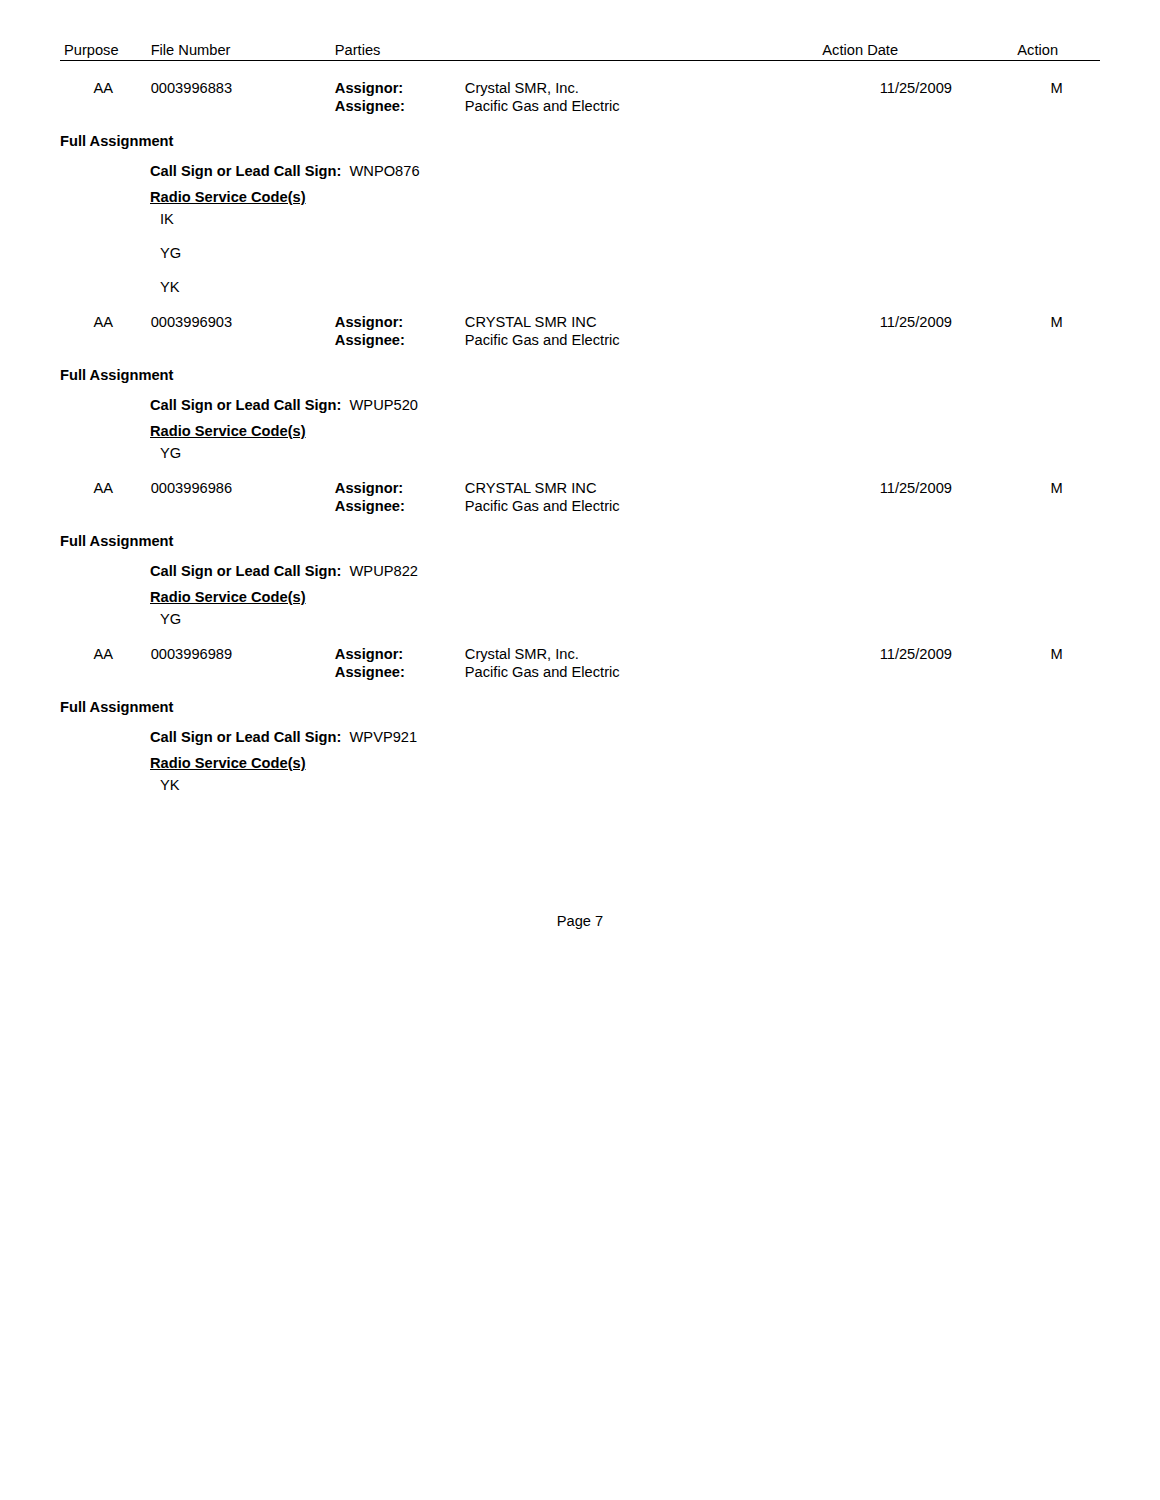| Purpose | File Number | Parties | Action Date | Action |
| --- | --- | --- | --- | --- |
| AA | 0003996883 | Assignor: | Crystal SMR, Inc. | 11/25/2009 | M |
| | | Assignee: | Pacific Gas and Electric | | |
Full Assignment
Call Sign or Lead Call Sign: WNPO876
Radio Service Code(s)
IK
YG
YK
| AA | 0003996903 | Assignor: | CRYSTAL SMR INC | 11/25/2009 | M |
| | | Assignee: | Pacific Gas and Electric | | |
Full Assignment
Call Sign or Lead Call Sign: WPUP520
Radio Service Code(s)
YG
| AA | 0003996986 | Assignor: | CRYSTAL SMR INC | 11/25/2009 | M |
| | | Assignee: | Pacific Gas and Electric | | |
Full Assignment
Call Sign or Lead Call Sign: WPUP822
Radio Service Code(s)
YG
| AA | 0003996989 | Assignor: | Crystal SMR, Inc. | 11/25/2009 | M |
| | | Assignee: | Pacific Gas and Electric | | |
Full Assignment
Call Sign or Lead Call Sign: WPVP921
Radio Service Code(s)
YK
Page 7